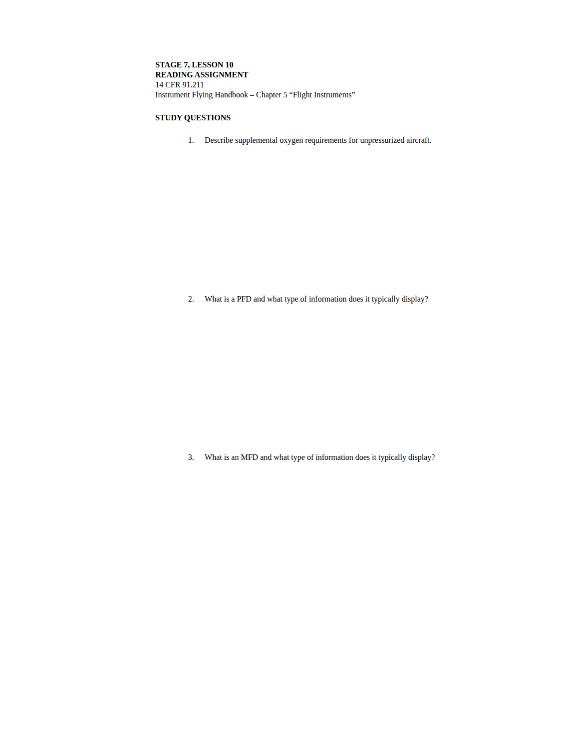STAGE 7, LESSON 10
READING ASSIGNMENT
14 CFR 91.211
Instrument Flying Handbook – Chapter 5 “Flight Instruments”
STUDY QUESTIONS
Describe supplemental oxygen requirements for unpressurized aircraft.
What is a PFD and what type of information does it typically display?
What is an MFD and what type of information does it typically display?